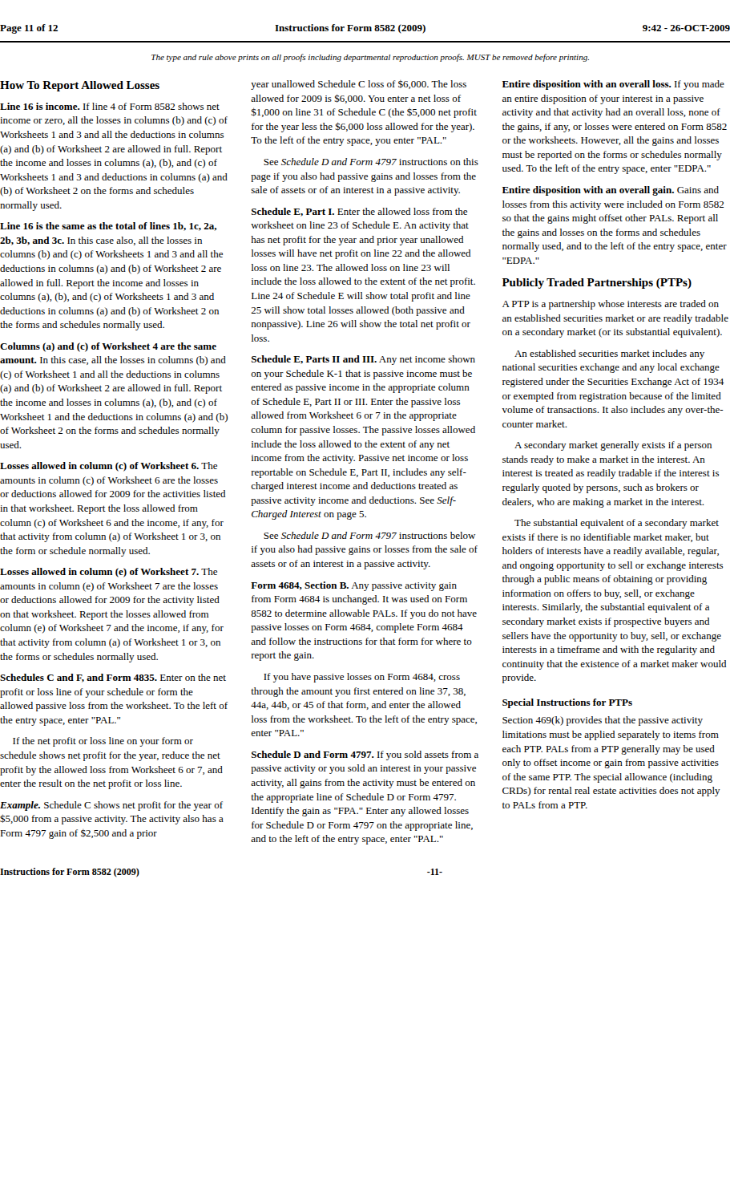Page 11 of 12 Instructions for Form 8582 (2009) 9:42 - 26-OCT-2009
The type and rule above prints on all proofs including departmental reproduction proofs. MUST be removed before printing.
How To Report Allowed Losses
Line 16 is income. If line 4 of Form 8582 shows net income or zero, all the losses in columns (b) and (c) of Worksheets 1 and 3 and all the deductions in columns (a) and (b) of Worksheet 2 are allowed in full. Report the income and losses in columns (a), (b), and (c) of Worksheets 1 and 3 and deductions in columns (a) and (b) of Worksheet 2 on the forms and schedules normally used.
Line 16 is the same as the total of lines 1b, 1c, 2a, 2b, 3b, and 3c. In this case also, all the losses in columns (b) and (c) of Worksheets 1 and 3 and all the deductions in columns (a) and (b) of Worksheet 2 are allowed in full. Report the income and losses in columns (a), (b), and (c) of Worksheets 1 and 3 and deductions in columns (a) and (b) of Worksheet 2 on the forms and schedules normally used.
Columns (a) and (c) of Worksheet 4 are the same amount. In this case, all the losses in columns (b) and (c) of Worksheet 1 and all the deductions in columns (a) and (b) of Worksheet 2 are allowed in full. Report the income and losses in columns (a), (b), and (c) of Worksheet 1 and the deductions in columns (a) and (b) of Worksheet 2 on the forms and schedules normally used.
Losses allowed in column (c) of Worksheet 6. The amounts in column (c) of Worksheet 6 are the losses or deductions allowed for 2009 for the activities listed in that worksheet. Report the loss allowed from column (c) of Worksheet 6 and the income, if any, for that activity from column (a) of Worksheet 1 or 3, on the form or schedule normally used.
Losses allowed in column (e) of Worksheet 7. The amounts in column (e) of Worksheet 7 are the losses or deductions allowed for 2009 for the activity listed on that worksheet. Report the losses allowed from column (e) of Worksheet 7 and the income, if any, for that activity from column (a) of Worksheet 1 or 3, on the forms or schedules normally used.
Schedules C and F, and Form 4835. Enter on the net profit or loss line of your schedule or form the allowed passive loss from the worksheet. To the left of the entry space, enter "PAL."
If the net profit or loss line on your form or schedule shows net profit for the year, reduce the net profit by the allowed loss from Worksheet 6 or 7, and enter the result on the net profit or loss line.
Example. Schedule C shows net profit for the year of $5,000 from a passive activity. The activity also has a Form 4797 gain of $2,500 and a prior
year unallowed Schedule C loss of $6,000. The loss allowed for 2009 is $6,000. You enter a net loss of $1,000 on line 31 of Schedule C (the $5,000 net profit for the year less the $6,000 loss allowed for the year). To the left of the entry space, you enter "PAL."
See Schedule D and Form 4797 instructions on this page if you also had passive gains and losses from the sale of assets or of an interest in a passive activity.
Schedule E, Part I. Enter the allowed loss from the worksheet on line 23 of Schedule E. An activity that has net profit for the year and prior year unallowed losses will have net profit on line 22 and the allowed loss on line 23. The allowed loss on line 23 will include the loss allowed to the extent of the net profit. Line 24 of Schedule E will show total profit and line 25 will show total losses allowed (both passive and nonpassive). Line 26 will show the total net profit or loss.
Schedule E, Parts II and III. Any net income shown on your Schedule K-1 that is passive income must be entered as passive income in the appropriate column of Schedule E, Part II or III. Enter the passive loss allowed from Worksheet 6 or 7 in the appropriate column for passive losses. The passive losses allowed include the loss allowed to the extent of any net income from the activity. Passive net income or loss reportable on Schedule E, Part II, includes any self-charged interest income and deductions treated as passive activity income and deductions. See Self-Charged Interest on page 5.
See Schedule D and Form 4797 instructions below if you also had passive gains or losses from the sale of assets or of an interest in a passive activity.
Form 4684, Section B. Any passive activity gain from Form 4684 is unchanged. It was used on Form 8582 to determine allowable PALs. If you do not have passive losses on Form 4684, complete Form 4684 and follow the instructions for that form for where to report the gain.
If you have passive losses on Form 4684, cross through the amount you first entered on line 37, 38, 44a, 44b, or 45 of that form, and enter the allowed loss from the worksheet. To the left of the entry space, enter "PAL."
Schedule D and Form 4797. If you sold assets from a passive activity or you sold an interest in your passive activity, all gains from the activity must be entered on the appropriate line of Schedule D or Form 4797. Identify the gain as "FPA." Enter any allowed losses for Schedule D or Form 4797 on the appropriate line, and to the left of the entry space, enter "PAL."
Entire disposition with an overall loss. If you made an entire disposition of your interest in a passive activity and that activity had an overall loss, none of the gains, if any, or losses were entered on Form 8582 or the worksheets. However, all the gains and losses must be reported on the forms or schedules normally used. To the left of the entry space, enter "EDPA."
Entire disposition with an overall gain. Gains and losses from this activity were included on Form 8582 so that the gains might offset other PALs. Report all the gains and losses on the forms and schedules normally used, and to the left of the entry space, enter "EDPA."
Publicly Traded Partnerships (PTPs)
A PTP is a partnership whose interests are traded on an established securities market or are readily tradable on a secondary market (or its substantial equivalent).
An established securities market includes any national securities exchange and any local exchange registered under the Securities Exchange Act of 1934 or exempted from registration because of the limited volume of transactions. It also includes any over-the-counter market.
A secondary market generally exists if a person stands ready to make a market in the interest. An interest is treated as readily tradable if the interest is regularly quoted by persons, such as brokers or dealers, who are making a market in the interest.
The substantial equivalent of a secondary market exists if there is no identifiable market maker, but holders of interests have a readily available, regular, and ongoing opportunity to sell or exchange interests through a public means of obtaining or providing information on offers to buy, sell, or exchange interests. Similarly, the substantial equivalent of a secondary market exists if prospective buyers and sellers have the opportunity to buy, sell, or exchange interests in a timeframe and with the regularity and continuity that the existence of a market maker would provide.
Special Instructions for PTPs
Section 469(k) provides that the passive activity limitations must be applied separately to items from each PTP. PALs from a PTP generally may be used only to offset income or gain from passive activities of the same PTP. The special allowance (including CRDs) for rental real estate activities does not apply to PALs from a PTP.
Instructions for Form 8582 (2009) -11-